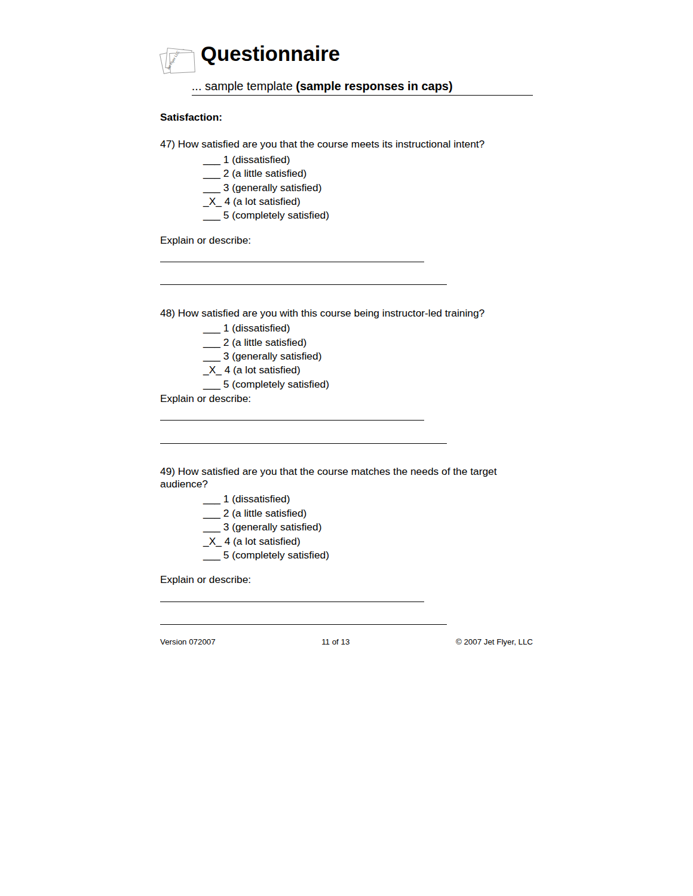Jet Flyer LLC
Questionnaire
... sample template (sample responses in caps)
Satisfaction:
47) How satisfied are you that the course meets its instructional intent?
___ 1 (dissatisfied)
___ 2 (a little satisfied)
___ 3 (generally satisfied)
_X_ 4 (a lot satisfied)
___ 5 (completely satisfied)
Explain or describe:
48) How satisfied are you with this course being instructor-led training?
___ 1 (dissatisfied)
___ 2 (a little satisfied)
___ 3 (generally satisfied)
_X_ 4 (a lot satisfied)
___ 5 (completely satisfied)
Explain or describe:
49) How satisfied are you that the course matches the needs of the target audience?
___ 1 (dissatisfied)
___ 2 (a little satisfied)
___ 3 (generally satisfied)
_X_ 4 (a lot satisfied)
___ 5 (completely satisfied)
Explain or describe:
Version 072007
11 of 13
© 2007 Jet Flyer, LLC